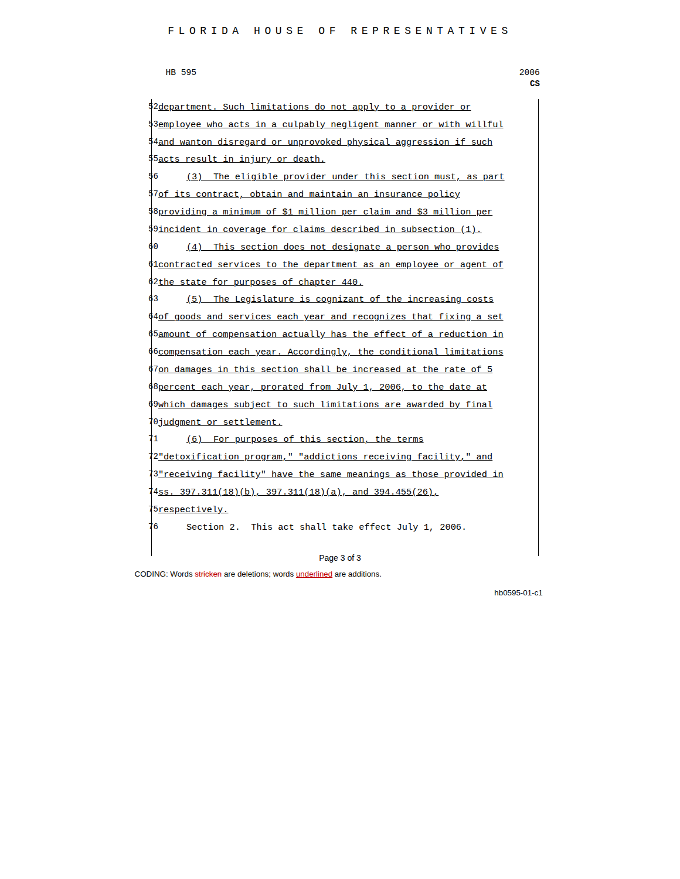FLORIDA HOUSE OF REPRESENTATIVES
HB 595 2006 CS
| 52 | department. Such limitations do not apply to a provider or |
| 53 | employee who acts in a culpably negligent manner or with willful |
| 54 | and wanton disregard or unprovoked physical aggression if such |
| 55 | acts result in injury or death. |
| 56 | (3) The eligible provider under this section must, as part |
| 57 | of its contract, obtain and maintain an insurance policy |
| 58 | providing a minimum of $1 million per claim and $3 million per |
| 59 | incident in coverage for claims described in subsection (1). |
| 60 | (4) This section does not designate a person who provides |
| 61 | contracted services to the department as an employee or agent of |
| 62 | the state for purposes of chapter 440. |
| 63 | (5) The Legislature is cognizant of the increasing costs |
| 64 | of goods and services each year and recognizes that fixing a set |
| 65 | amount of compensation actually has the effect of a reduction in |
| 66 | compensation each year. Accordingly, the conditional limitations |
| 67 | on damages in this section shall be increased at the rate of 5 |
| 68 | percent each year, prorated from July 1, 2006, to the date at |
| 69 | which damages subject to such limitations are awarded by final |
| 70 | judgment or settlement. |
| 71 | (6) For purposes of this section, the terms |
| 72 | "detoxification program," "addictions receiving facility," and |
| 73 | "receiving facility" have the same meanings as those provided in |
| 74 | ss. 397.311(18)(b), 397.311(18)(a), and 394.455(26), |
| 75 | respectively. |
| 76 | Section 2. This act shall take effect July 1, 2006. |
Page 3 of 3
CODING: Words stricken are deletions; words underlined are additions.
hb0595-01-c1